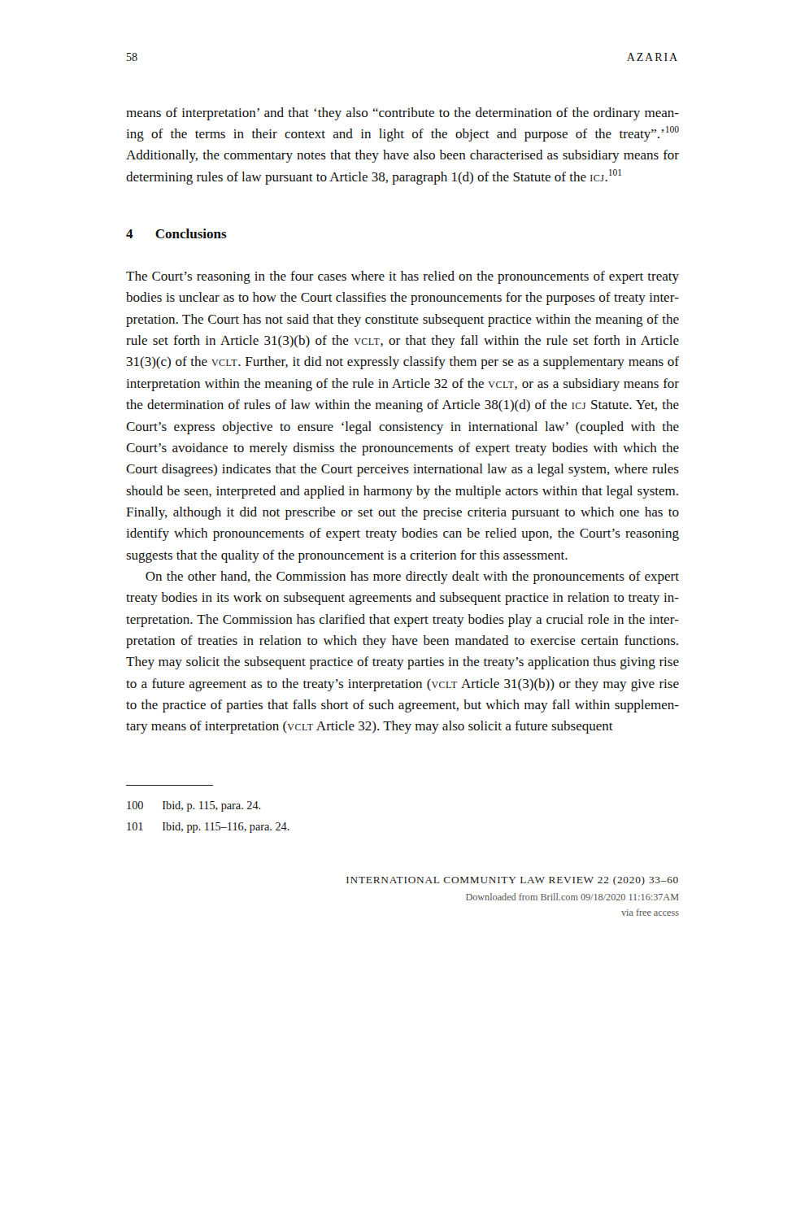58 Azaria
means of interpretation’ and that ‘they also “contribute to the determination of the ordinary meaning of the terms in their context and in light of the object and purpose of the treaty”.’100 Additionally, the commentary notes that they have also been characterised as subsidiary means for determining rules of law pursuant to Article 38, paragraph 1(d) of the Statute of the icj.101
4 Conclusions
The Court’s reasoning in the four cases where it has relied on the pronouncements of expert treaty bodies is unclear as to how the Court classifies the pronouncements for the purposes of treaty interpretation. The Court has not said that they constitute subsequent practice within the meaning of the rule set forth in Article 31(3)(b) of the vclt, or that they fall within the rule set forth in Article 31(3)(c) of the vclt. Further, it did not expressly classify them per se as a supplementary means of interpretation within the meaning of the rule in Article 32 of the vclt, or as a subsidiary means for the determination of rules of law within the meaning of Article 38(1)(d) of the icj Statute. Yet, the Court’s express objective to ensure ‘legal consistency in international law’ (coupled with the Court’s avoidance to merely dismiss the pronouncements of expert treaty bodies with which the Court disagrees) indicates that the Court perceives international law as a legal system, where rules should be seen, interpreted and applied in harmony by the multiple actors within that legal system. Finally, although it did not prescribe or set out the precise criteria pursuant to which one has to identify which pronouncements of expert treaty bodies can be relied upon, the Court’s reasoning suggests that the quality of the pronouncement is a criterion for this assessment.
On the other hand, the Commission has more directly dealt with the pronouncements of expert treaty bodies in its work on subsequent agreements and subsequent practice in relation to treaty interpretation. The Commission has clarified that expert treaty bodies play a crucial role in the interpretation of treaties in relation to which they have been mandated to exercise certain functions. They may solicit the subsequent practice of treaty parties in the treaty’s application thus giving rise to a future agreement as to the treaty’s interpretation (vclt Article 31(3)(b)) or they may give rise to the practice of parties that falls short of such agreement, but which may fall within supplementary means of interpretation (vclt Article 32). They may also solicit a future subsequent
100 Ibid, p. 115, para. 24.
101 Ibid, pp. 115–116, para. 24.
International Community Law Review 22 (2020) 33–60 Downloaded from Brill.com 09/18/2020 11:16:37AM via free access